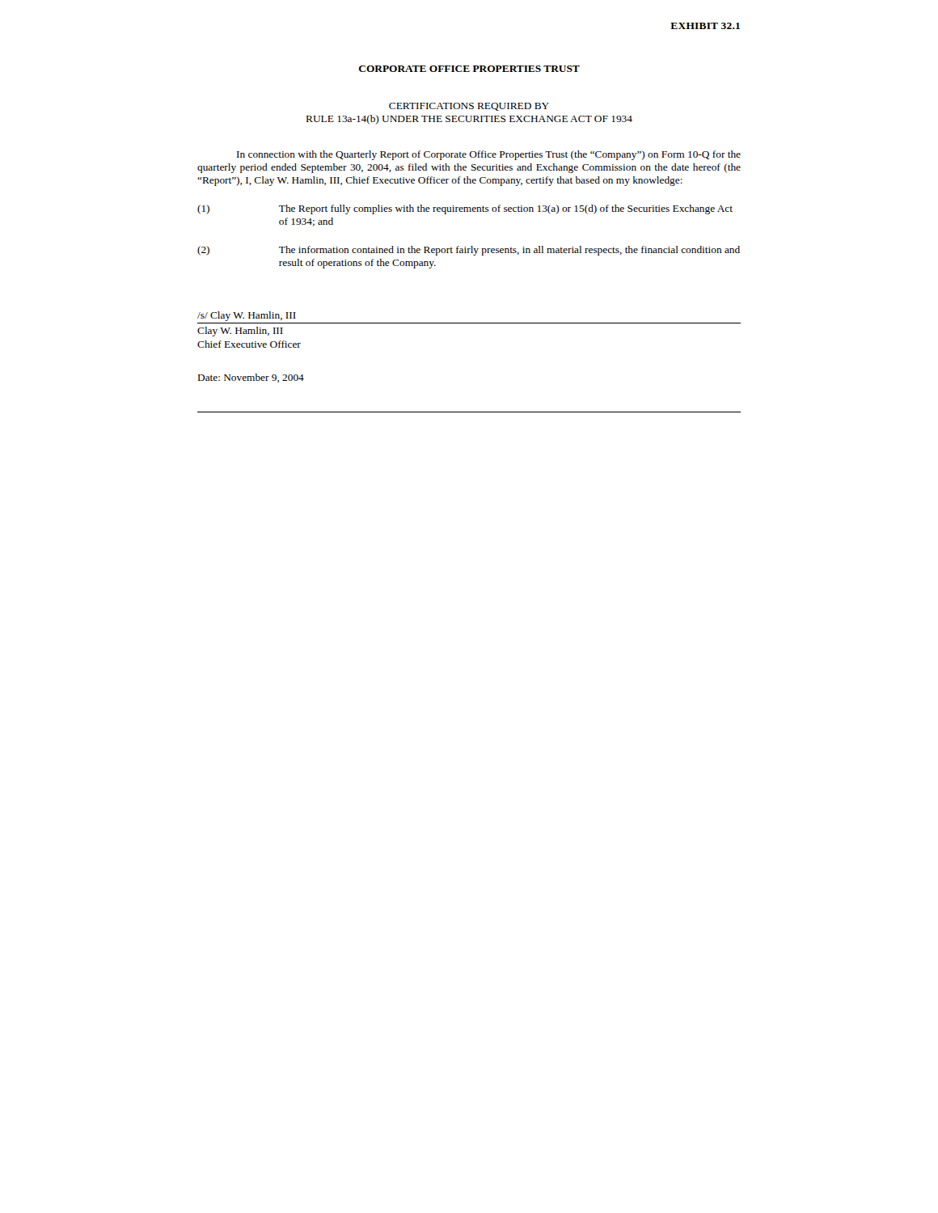EXHIBIT 32.1
CORPORATE OFFICE PROPERTIES TRUST
CERTIFICATIONS REQUIRED BY
RULE 13a-14(b) UNDER THE SECURITIES EXCHANGE ACT OF 1934
In connection with the Quarterly Report of Corporate Office Properties Trust (the “Company”) on Form 10-Q for the quarterly period ended September 30, 2004, as filed with the Securities and Exchange Commission on the date hereof (the “Report”), I, Clay W. Hamlin, III, Chief Executive Officer of the Company, certify that based on my knowledge:
| (1) | The Report fully complies with the requirements of section 13(a) or 15(d) of the Securities Exchange Act of 1934; and |
| (2) | The information contained in the Report fairly presents, in all material respects, the financial condition and result of operations of the Company. |
/s/ Clay W. Hamlin, III
Clay W. Hamlin, III
Chief Executive Officer
Date: November 9, 2004